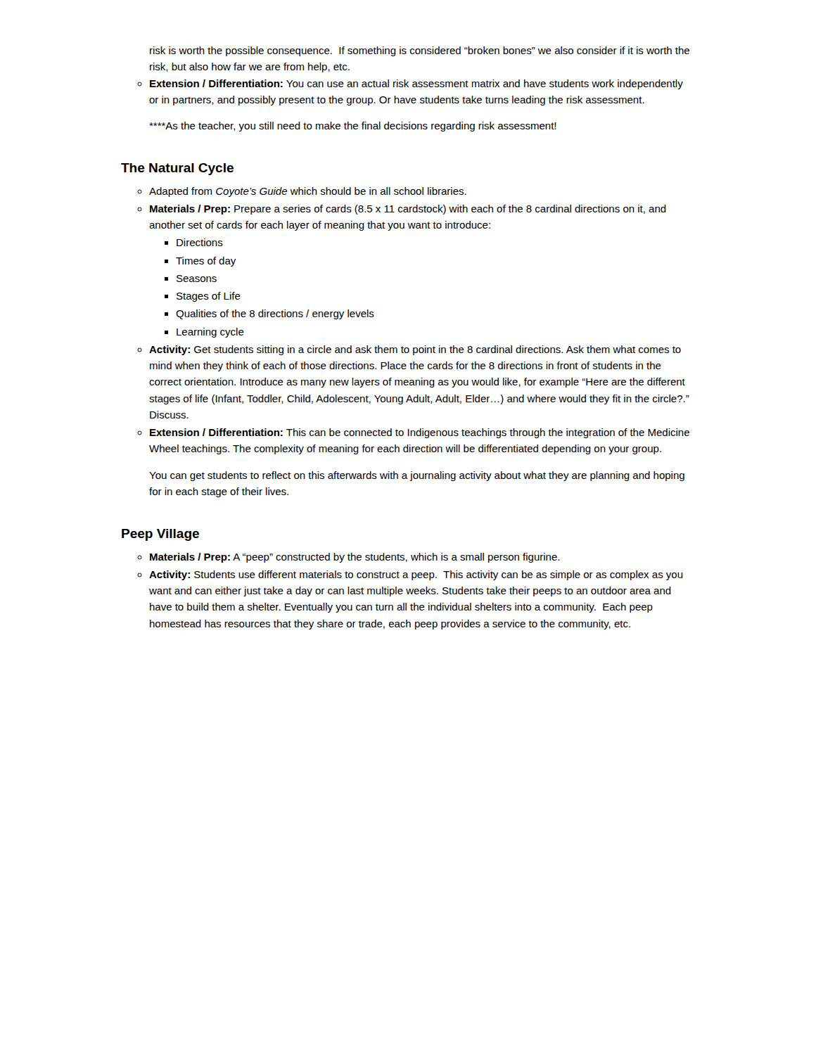risk is worth the possible consequence. If something is considered “broken bones” we also consider if it is worth the risk, but also how far we are from help, etc.
Extension / Differentiation: You can use an actual risk assessment matrix and have students work independently or in partners, and possibly present to the group. Or have students take turns leading the risk assessment.
****As the teacher, you still need to make the final decisions regarding risk assessment!
The Natural Cycle
Adapted from Coyote’s Guide which should be in all school libraries.
Materials / Prep: Prepare a series of cards (8.5 x 11 cardstock) with each of the 8 cardinal directions on it, and another set of cards for each layer of meaning that you want to introduce:
Directions
Times of day
Seasons
Stages of Life
Qualities of the 8 directions / energy levels
Learning cycle
Activity: Get students sitting in a circle and ask them to point in the 8 cardinal directions. Ask them what comes to mind when they think of each of those directions. Place the cards for the 8 directions in front of students in the correct orientation. Introduce as many new layers of meaning as you would like, for example “Here are the different stages of life (Infant, Toddler, Child, Adolescent, Young Adult, Adult, Elder…) and where would they fit in the circle?.” Discuss.
Extension / Differentiation: This can be connected to Indigenous teachings through the integration of the Medicine Wheel teachings. The complexity of meaning for each direction will be differentiated depending on your group.
You can get students to reflect on this afterwards with a journaling activity about what they are planning and hoping for in each stage of their lives.
Peep Village
Materials / Prep: A “peep” constructed by the students, which is a small person figurine.
Activity: Students use different materials to construct a peep. This activity can be as simple or as complex as you want and can either just take a day or can last multiple weeks. Students take their peeps to an outdoor area and have to build them a shelter. Eventually you can turn all the individual shelters into a community. Each peep homestead has resources that they share or trade, each peep provides a service to the community, etc.